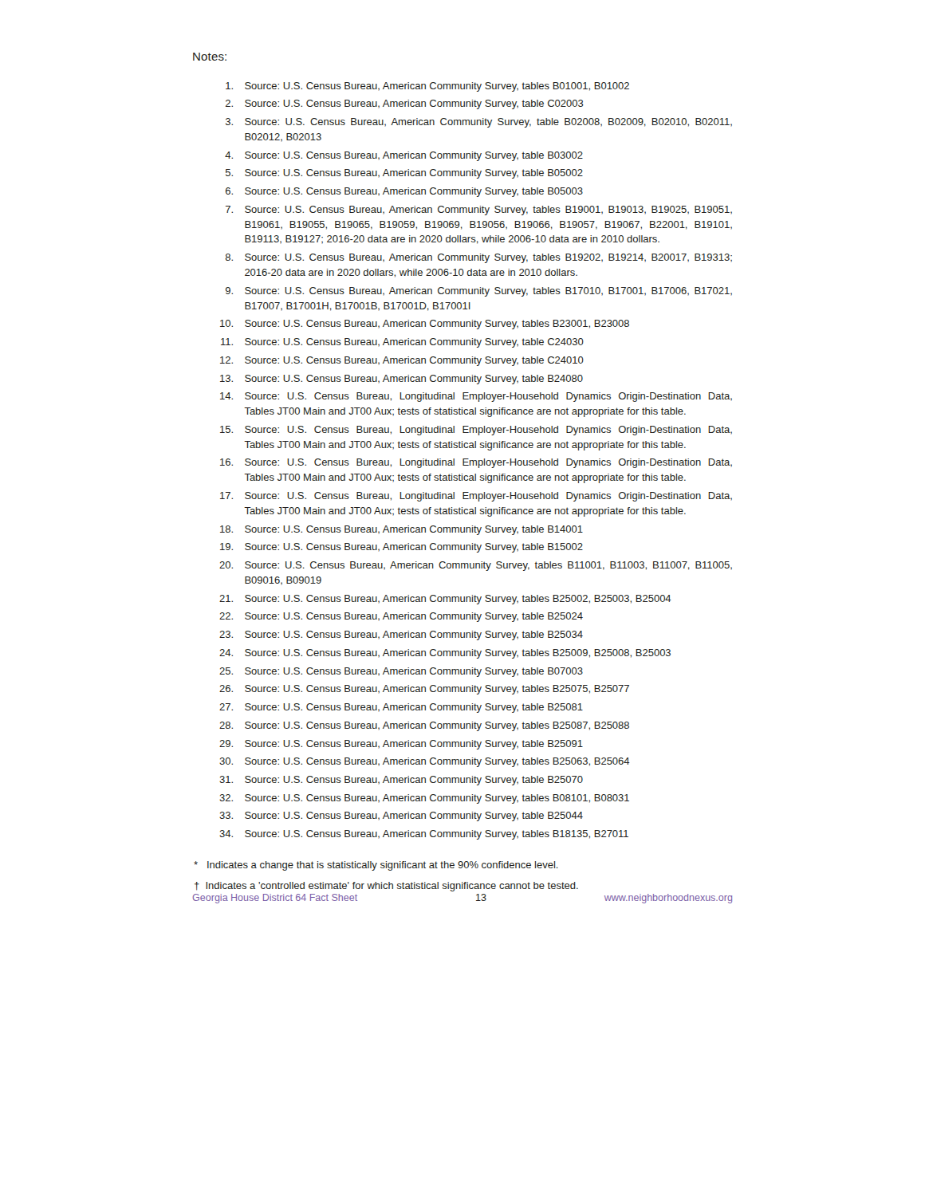Notes:
Source: U.S. Census Bureau, American Community Survey, tables B01001, B01002
Source: U.S. Census Bureau, American Community Survey, table C02003
Source: U.S. Census Bureau, American Community Survey, table B02008, B02009, B02010, B02011, B02012, B02013
Source: U.S. Census Bureau, American Community Survey, table B03002
Source: U.S. Census Bureau, American Community Survey, table B05002
Source: U.S. Census Bureau, American Community Survey, table B05003
Source: U.S. Census Bureau, American Community Survey, tables B19001, B19013, B19025, B19051, B19061, B19055, B19065, B19059, B19069, B19056, B19066, B19057, B19067, B22001, B19101, B19113, B19127; 2016-20 data are in 2020 dollars, while 2006-10 data are in 2010 dollars.
Source: U.S. Census Bureau, American Community Survey, tables B19202, B19214, B20017, B19313; 2016-20 data are in 2020 dollars, while 2006-10 data are in 2010 dollars.
Source: U.S. Census Bureau, American Community Survey, tables B17010, B17001, B17006, B17021, B17007, B17001H, B17001B, B17001D, B17001I
Source: U.S. Census Bureau, American Community Survey, tables B23001, B23008
Source: U.S. Census Bureau, American Community Survey, table C24030
Source: U.S. Census Bureau, American Community Survey, table C24010
Source: U.S. Census Bureau, American Community Survey, table B24080
Source: U.S. Census Bureau, Longitudinal Employer-Household Dynamics Origin-Destination Data, Tables JT00 Main and JT00 Aux; tests of statistical significance are not appropriate for this table.
Source: U.S. Census Bureau, Longitudinal Employer-Household Dynamics Origin-Destination Data, Tables JT00 Main and JT00 Aux; tests of statistical significance are not appropriate for this table.
Source: U.S. Census Bureau, Longitudinal Employer-Household Dynamics Origin-Destination Data, Tables JT00 Main and JT00 Aux; tests of statistical significance are not appropriate for this table.
Source: U.S. Census Bureau, Longitudinal Employer-Household Dynamics Origin-Destination Data, Tables JT00 Main and JT00 Aux; tests of statistical significance are not appropriate for this table.
Source: U.S. Census Bureau, American Community Survey, table B14001
Source: U.S. Census Bureau, American Community Survey, table B15002
Source: U.S. Census Bureau, American Community Survey, tables B11001, B11003, B11007, B11005, B09016, B09019
Source: U.S. Census Bureau, American Community Survey, tables B25002, B25003, B25004
Source: U.S. Census Bureau, American Community Survey, table B25024
Source: U.S. Census Bureau, American Community Survey, table B25034
Source: U.S. Census Bureau, American Community Survey, tables B25009, B25008, B25003
Source: U.S. Census Bureau, American Community Survey, table B07003
Source: U.S. Census Bureau, American Community Survey, tables B25075, B25077
Source: U.S. Census Bureau, American Community Survey, table B25081
Source: U.S. Census Bureau, American Community Survey, tables B25087, B25088
Source: U.S. Census Bureau, American Community Survey, table B25091
Source: U.S. Census Bureau, American Community Survey, tables B25063, B25064
Source: U.S. Census Bureau, American Community Survey, table B25070
Source: U.S. Census Bureau, American Community Survey, tables B08101, B08031
Source: U.S. Census Bureau, American Community Survey, table B25044
Source: U.S. Census Bureau, American Community Survey, tables B18135, B27011
* Indicates a change that is statistically significant at the 90% confidence level.
† Indicates a 'controlled estimate' for which statistical significance cannot be tested.
Georgia House District 64 Fact Sheet
13
www.neighborhoodnexus.org